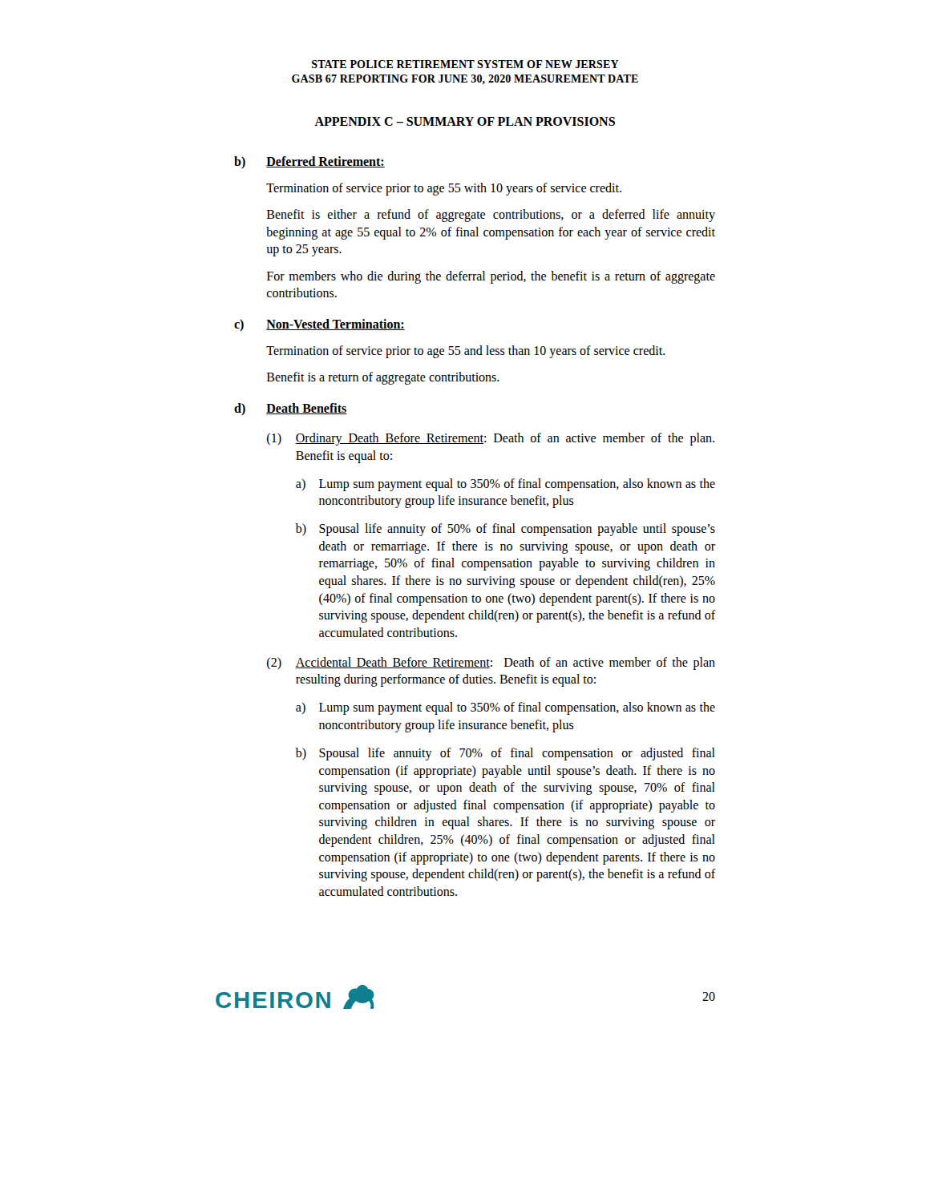STATE POLICE RETIREMENT SYSTEM OF NEW JERSEY
GASB 67 REPORTING FOR JUNE 30, 2020 MEASUREMENT DATE
APPENDIX C – SUMMARY OF PLAN PROVISIONS
b)
Deferred Retirement:
Termination of service prior to age 55 with 10 years of service credit.
Benefit is either a refund of aggregate contributions, or a deferred life annuity beginning at age 55 equal to 2% of final compensation for each year of service credit up to 25 years.
For members who die during the deferral period, the benefit is a return of aggregate contributions.
c)
Non-Vested Termination:
Termination of service prior to age 55 and less than 10 years of service credit.
Benefit is a return of aggregate contributions.
d)
Death Benefits
(1)
Ordinary Death Before Retirement: Death of an active member of the plan. Benefit is equal to:
a)
Lump sum payment equal to 350% of final compensation, also known as the noncontributory group life insurance benefit, plus
b)
Spousal life annuity of 50% of final compensation payable until spouse’s death or remarriage. If there is no surviving spouse, or upon death or remarriage, 50% of final compensation payable to surviving children in equal shares. If there is no surviving spouse or dependent child(ren), 25% (40%) of final compensation to one (two) dependent parent(s). If there is no surviving spouse, dependent child(ren) or parent(s), the benefit is a refund of accumulated contributions.
(2)
Accidental Death Before Retirement: Death of an active member of the plan resulting during performance of duties. Benefit is equal to:
a)
Lump sum payment equal to 350% of final compensation, also known as the noncontributory group life insurance benefit, plus
b)
Spousal life annuity of 70% of final compensation or adjusted final compensation (if appropriate) payable until spouse’s death. If there is no surviving spouse, or upon death of the surviving spouse, 70% of final compensation or adjusted final compensation (if appropriate) payable to surviving children in equal shares. If there is no surviving spouse or dependent children, 25% (40%) of final compensation or adjusted final compensation (if appropriate) to one (two) dependent parents. If there is no surviving spouse, dependent child(ren) or parent(s), the benefit is a refund of accumulated contributions.
CHEIRON
20